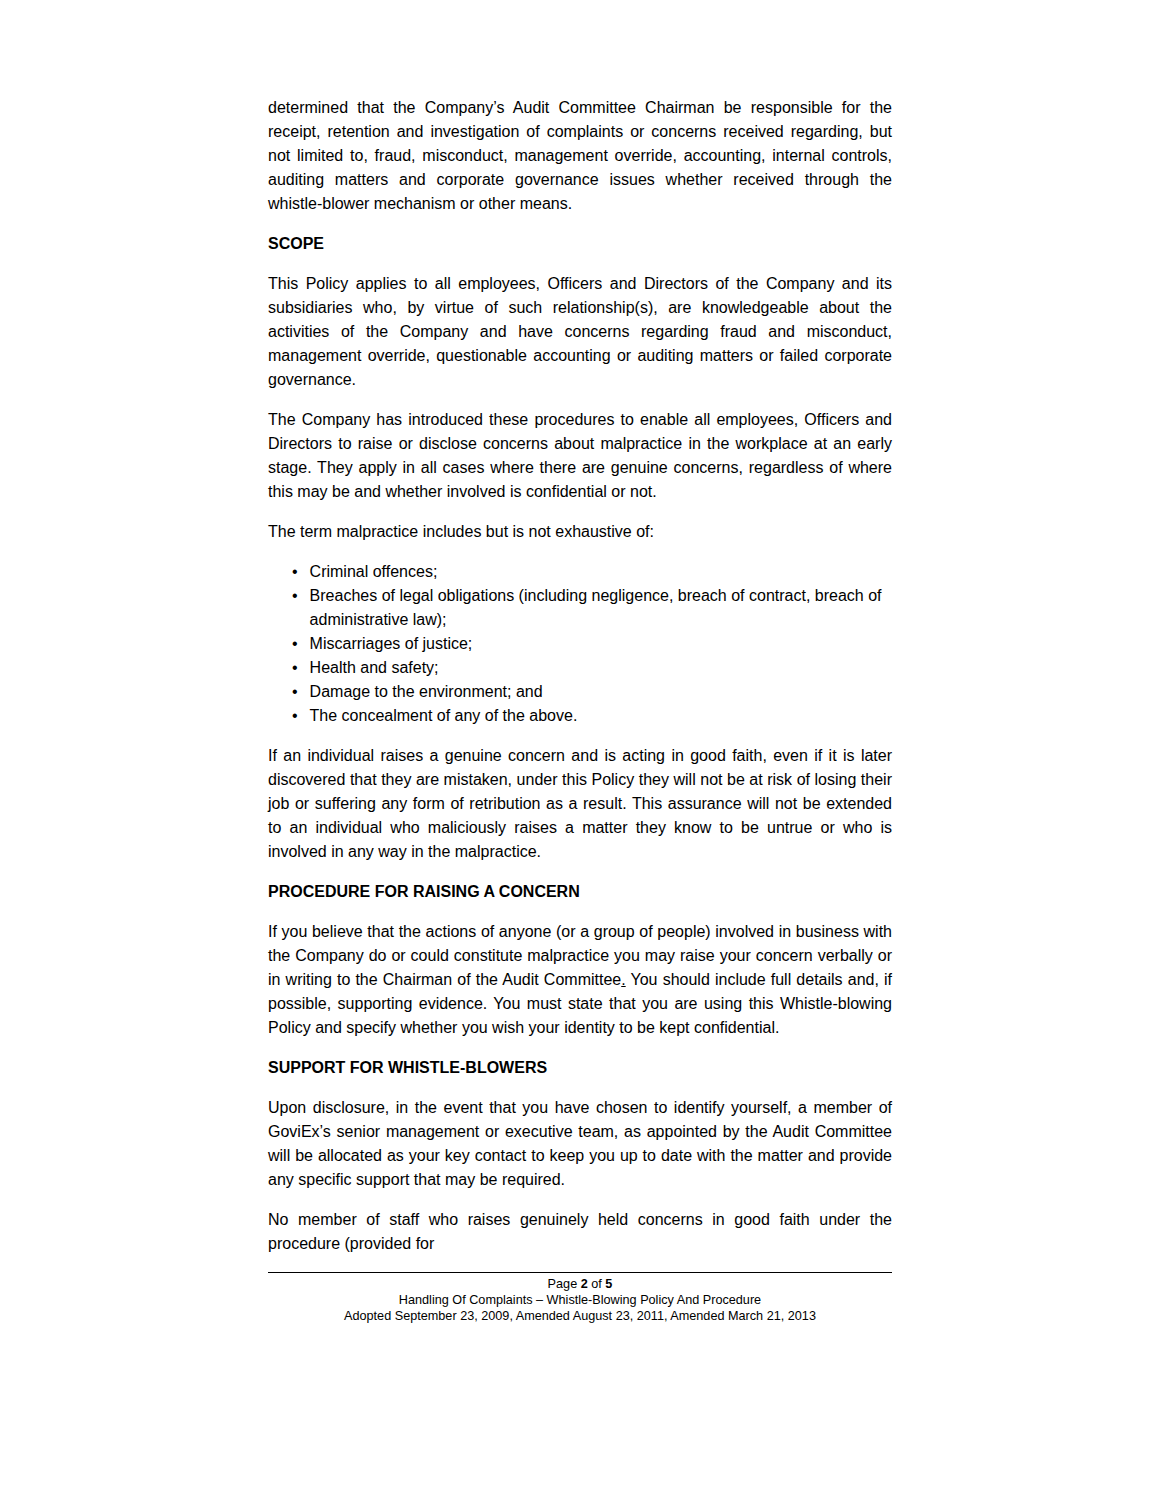determined that the Company’s Audit Committee Chairman be responsible for the receipt, retention and investigation of complaints or concerns received regarding, but not limited to, fraud, misconduct, management override, accounting, internal controls, auditing matters and corporate governance issues whether received through the whistle-blower mechanism or other means.
SCOPE
This Policy applies to all employees, Officers and Directors of the Company and its subsidiaries who, by virtue of such relationship(s), are knowledgeable about the activities of the Company and have concerns regarding fraud and misconduct, management override, questionable accounting or auditing matters or failed corporate governance.
The Company has introduced these procedures to enable all employees, Officers and Directors to raise or disclose concerns about malpractice in the workplace at an early stage. They apply in all cases where there are genuine concerns, regardless of where this may be and whether involved is confidential or not.
The term malpractice includes but is not exhaustive of:
Criminal offences;
Breaches of legal obligations (including negligence, breach of contract, breach of administrative law);
Miscarriages of justice;
Health and safety;
Damage to the environment; and
The concealment of any of the above.
If an individual raises a genuine concern and is acting in good faith, even if it is later discovered that they are mistaken, under this Policy they will not be at risk of losing their job or suffering any form of retribution as a result. This assurance will not be extended to an individual who maliciously raises a matter they know to be untrue or who is involved in any way in the malpractice.
PROCEDURE FOR RAISING A CONCERN
If you believe that the actions of anyone (or a group of people) involved in business with the Company do or could constitute malpractice you may raise your concern verbally or in writing to the Chairman of the Audit Committee. You should include full details and, if possible, supporting evidence. You must state that you are using this Whistle-blowing Policy and specify whether you wish your identity to be kept confidential.
SUPPORT FOR WHISTLE-BLOWERS
Upon disclosure, in the event that you have chosen to identify yourself, a member of GoviEx’s senior management or executive team, as appointed by the Audit Committee will be allocated as your key contact to keep you up to date with the matter and provide any specific support that may be required.
No member of staff who raises genuinely held concerns in good faith under the procedure (provided for
Page 2 of 5
Handling Of Complaints – Whistle-Blowing Policy And Procedure
Adopted September 23, 2009, Amended August 23, 2011, Amended March 21, 2013